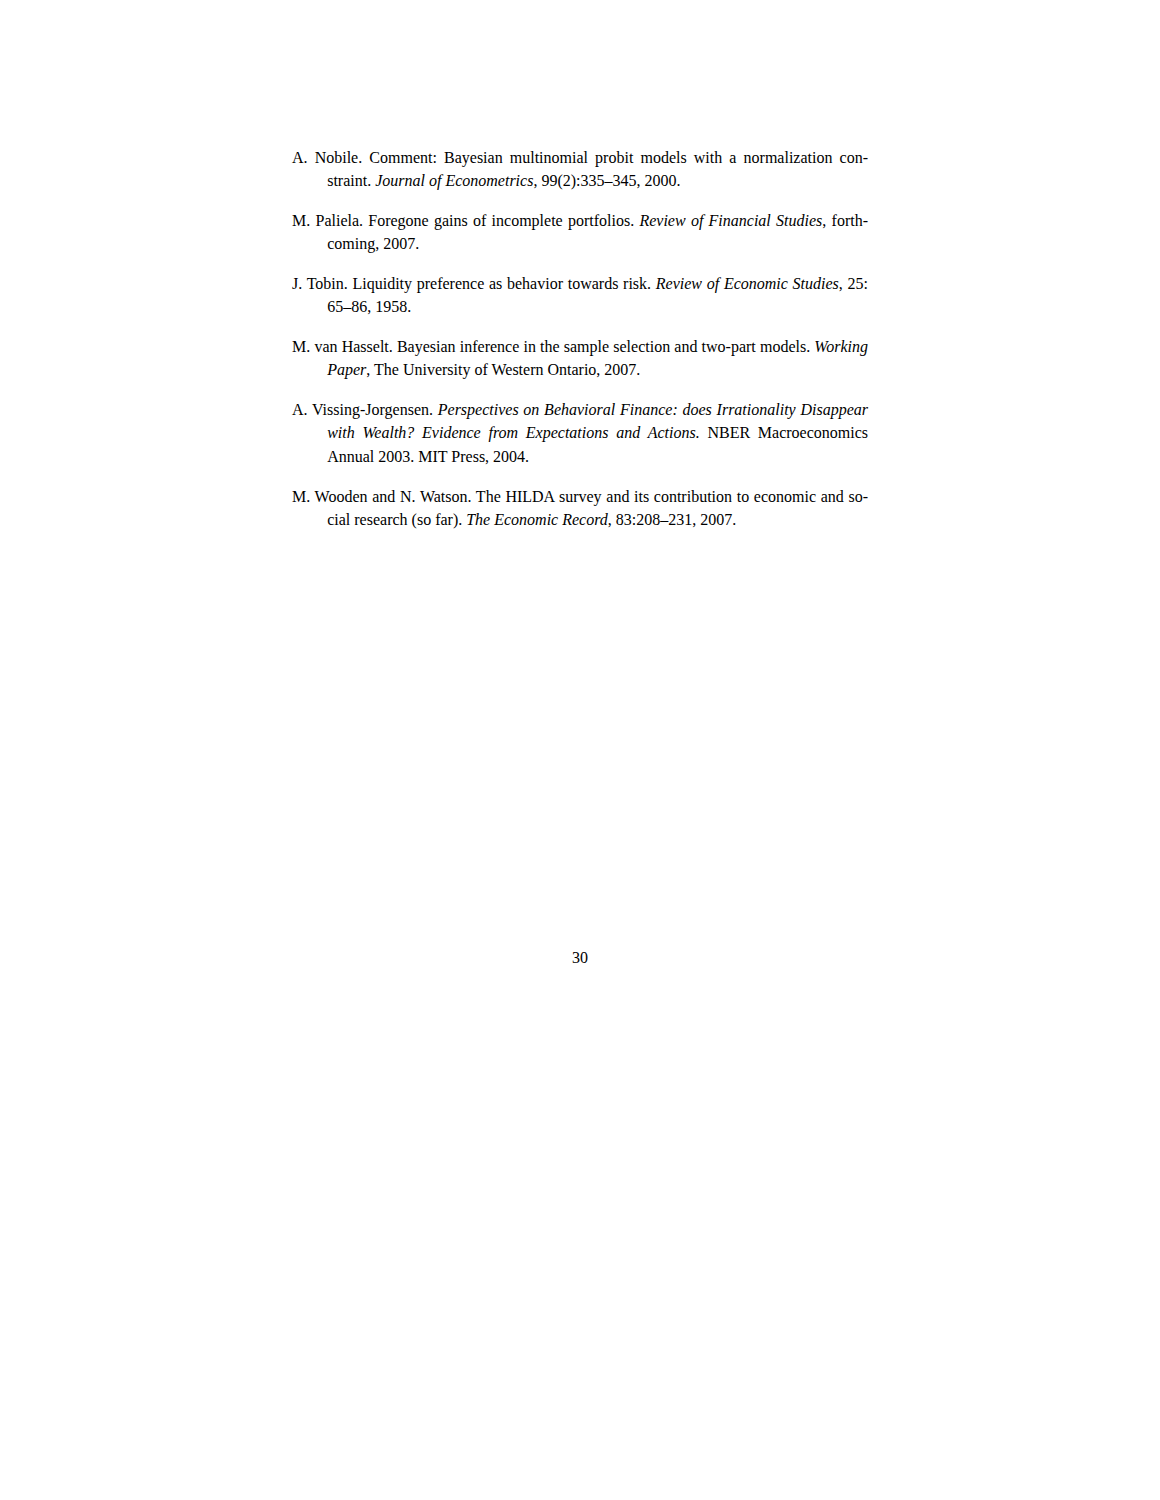A. Nobile. Comment: Bayesian multinomial probit models with a normalization constraint. Journal of Econometrics, 99(2):335–345, 2000.
M. Paliela. Foregone gains of incomplete portfolios. Review of Financial Studies, forthcoming, 2007.
J. Tobin. Liquidity preference as behavior towards risk. Review of Economic Studies, 25: 65–86, 1958.
M. van Hasselt. Bayesian inference in the sample selection and two-part models. Working Paper, The University of Western Ontario, 2007.
A. Vissing-Jorgensen. Perspectives on Behavioral Finance: does Irrationality Disappear with Wealth? Evidence from Expectations and Actions. NBER Macroeconomics Annual 2003. MIT Press, 2004.
M. Wooden and N. Watson. The HILDA survey and its contribution to economic and social research (so far). The Economic Record, 83:208–231, 2007.
30